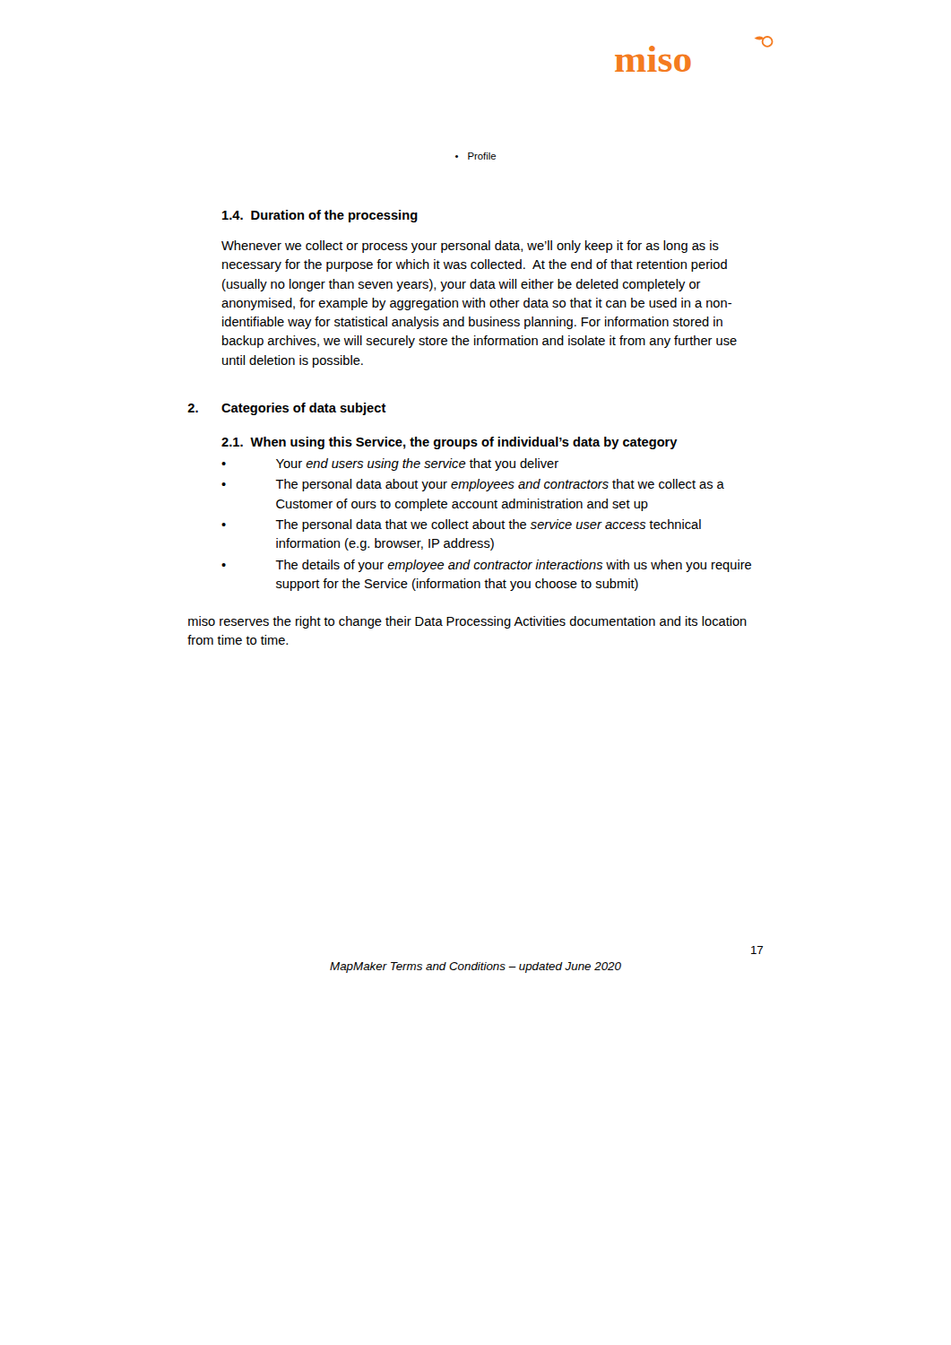Profile
1.4. Duration of the processing
Whenever we collect or process your personal data, we’ll only keep it for as long as is necessary for the purpose for which it was collected. At the end of that retention period (usually no longer than seven years), your data will either be deleted completely or anonymised, for example by aggregation with other data so that it can be used in a non-identifiable way for statistical analysis and business planning. For information stored in backup archives, we will securely store the information and isolate it from any further use until deletion is possible.
2. Categories of data subject
2.1. When using this Service, the groups of individual’s data by category
Your end users using the service that you deliver
The personal data about your employees and contractors that we collect as a Customer of ours to complete account administration and set up
The personal data that we collect about the service user access technical information (e.g. browser, IP address)
The details of your employee and contractor interactions with us when you require support for the Service (information that you choose to submit)
miso reserves the right to change their Data Processing Activities documentation and its location from time to time.
MapMaker Terms and Conditions – updated June 2020
17